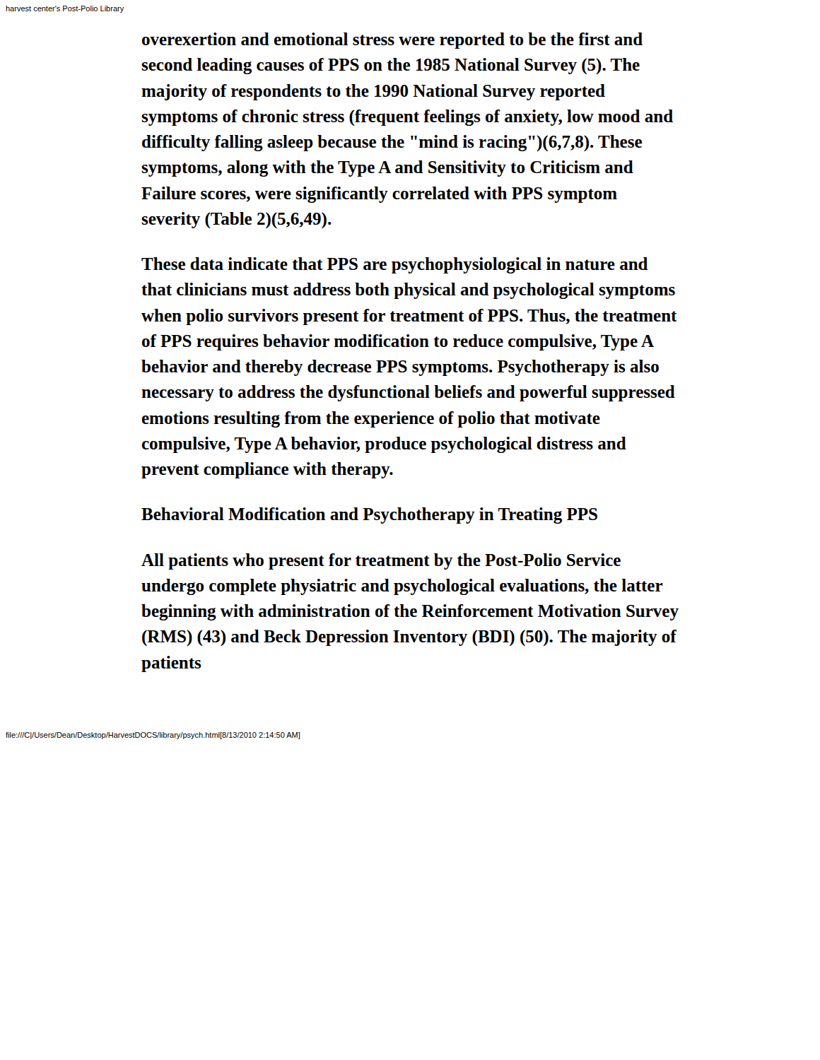harvest center's Post-Polio Library
overexertion and emotional stress were reported to be the first and second leading causes of PPS on the 1985 National Survey (5). The majority of respondents to the 1990 National Survey reported symptoms of chronic stress (frequent feelings of anxiety, low mood and difficulty falling asleep because the "mind is racing")(6,7,8). These symptoms, along with the Type A and Sensitivity to Criticism and Failure scores, were significantly correlated with PPS symptom severity (Table 2)(5,6,49).
These data indicate that PPS are psychophysiological in nature and that clinicians must address both physical and psychological symptoms when polio survivors present for treatment of PPS. Thus, the treatment of PPS requires behavior modification to reduce compulsive, Type A behavior and thereby decrease PPS symptoms. Psychotherapy is also necessary to address the dysfunctional beliefs and powerful suppressed emotions resulting from the experience of polio that motivate compulsive, Type A behavior, produce psychological distress and prevent compliance with therapy.
Behavioral Modification and Psychotherapy in Treating PPS
All patients who present for treatment by the Post-Polio Service undergo complete physiatric and psychological evaluations, the latter beginning with administration of the Reinforcement Motivation Survey (RMS) (43) and Beck Depression Inventory (BDI) (50). The majority of patients
file:///C|/Users/Dean/Desktop/HarvestDOCS/library/psych.html[8/13/2010 2:14:50 AM]